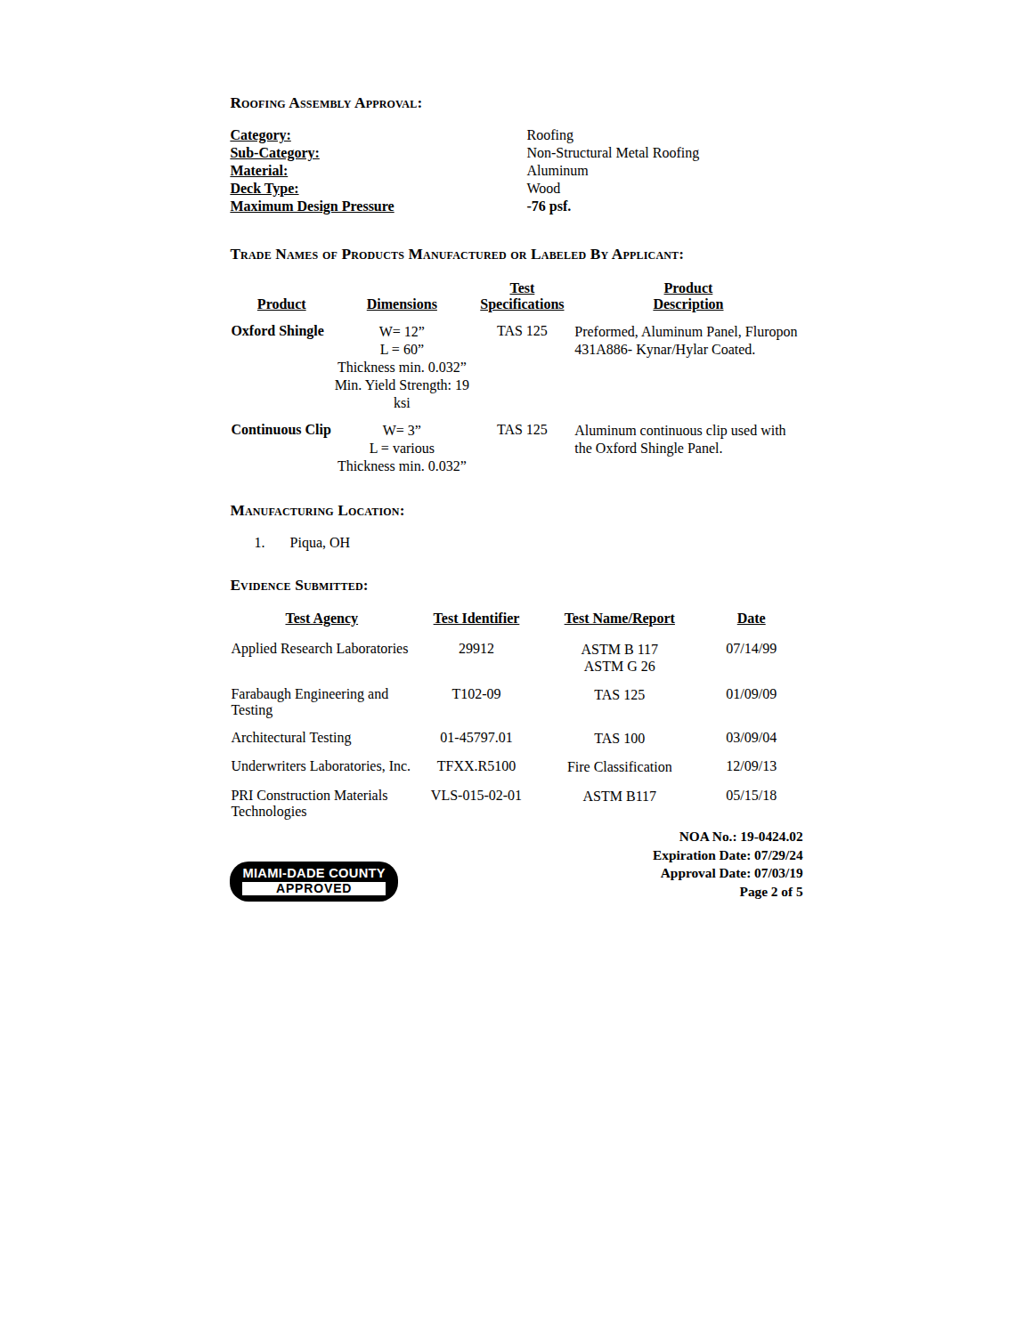Roofing Assembly Approval:
| Category: | Roofing |
| Sub-Category: | Non-Structural Metal Roofing |
| Material: | Aluminum |
| Deck Type: | Wood |
| Maximum Design Pressure | -76 psf. |
Trade Names of Products Manufactured or Labeled By Applicant:
| Product | Dimensions | Test Specifications | Product Description |
| --- | --- | --- | --- |
| Oxford Shingle | W= 12” L = 60” Thickness min. 0.032” Min. Yield Strength: 19 ksi | TAS 125 | Preformed, Aluminum Panel, Fluropon 431A886- Kynar/Hylar Coated. |
| Continuous Clip | W= 3” L = various Thickness min. 0.032” | TAS 125 | Aluminum continuous clip used with the Oxford Shingle Panel. |
Manufacturing Location:
Piqua, OH
Evidence Submitted:
| Test Agency | Test Identifier | Test Name/Report | Date |
| --- | --- | --- | --- |
| Applied Research Laboratories | 29912 | ASTM B 117 ASTM G 26 | 07/14/99 |
| Farabaugh Engineering and Testing | T102-09 | TAS 125 | 01/09/09 |
| Architectural Testing | 01-45797.01 | TAS 100 | 03/09/04 |
| Underwriters Laboratories, Inc. | TFXX.R5100 | Fire Classification | 12/09/13 |
| PRI Construction Materials Technologies | VLS-015-02-01 | ASTM B117 | 05/15/18 |
MIAMI-DADE COUNTY APPROVED
NOA No.: 19-0424.02
Expiration Date: 07/29/24
Approval Date: 07/03/19
Page 2 of 5